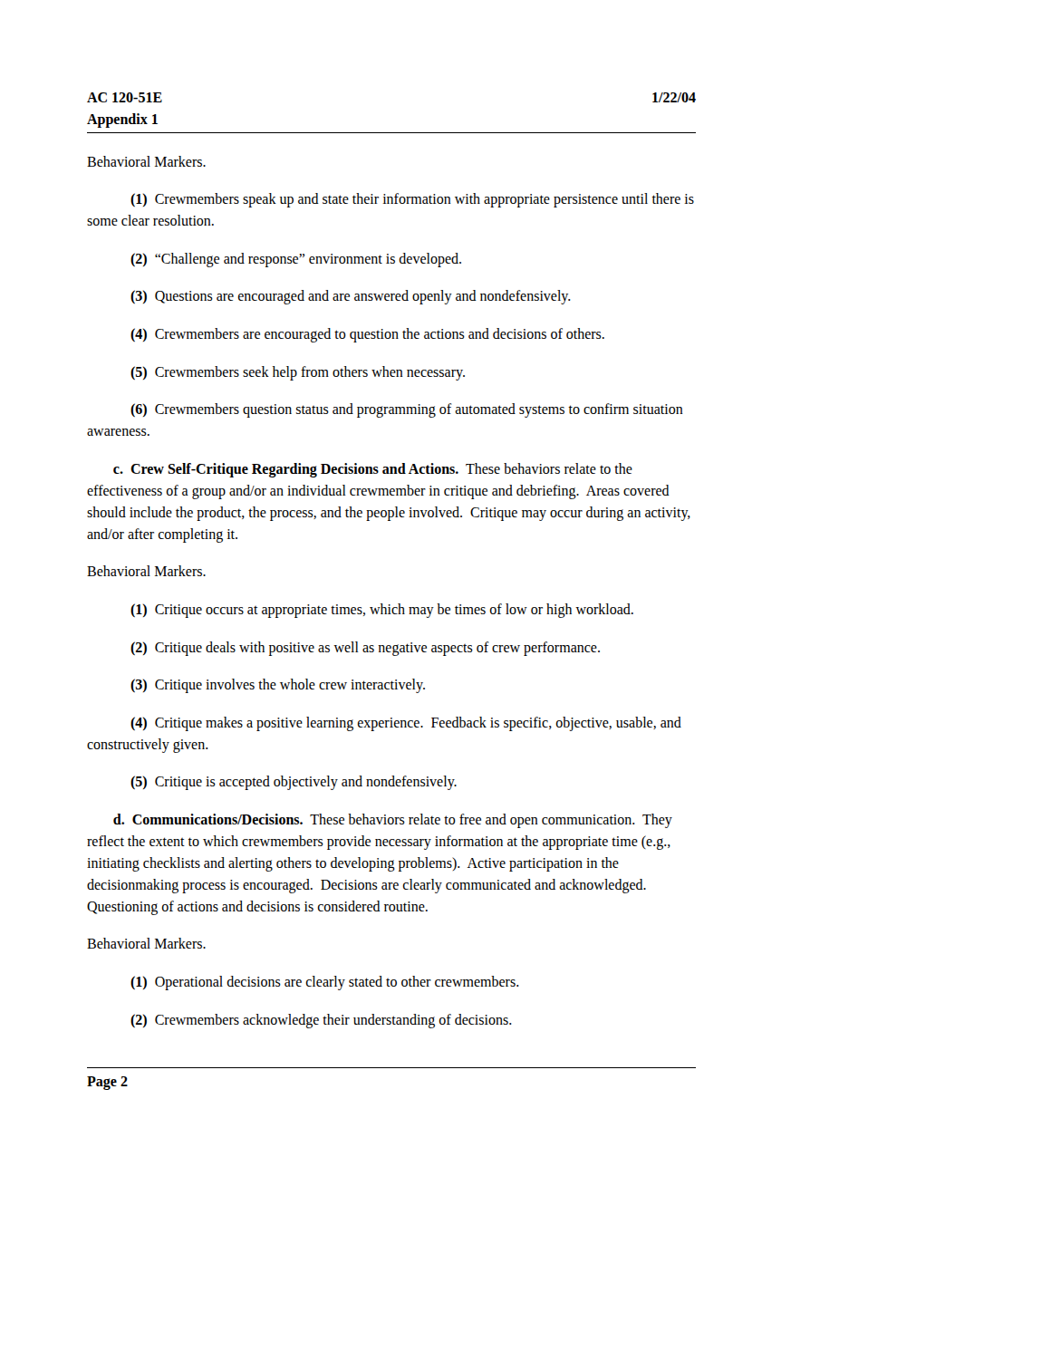AC 120-51E
Appendix 1
1/22/04
Behavioral Markers.
(1) Crewmembers speak up and state their information with appropriate persistence until there is some clear resolution.
(2) “Challenge and response” environment is developed.
(3) Questions are encouraged and are answered openly and nondefensively.
(4) Crewmembers are encouraged to question the actions and decisions of others.
(5) Crewmembers seek help from others when necessary.
(6) Crewmembers question status and programming of automated systems to confirm situation awareness.
c. Crew Self-Critique Regarding Decisions and Actions. These behaviors relate to the effectiveness of a group and/or an individual crewmember in critique and debriefing. Areas covered should include the product, the process, and the people involved. Critique may occur during an activity, and/or after completing it.
Behavioral Markers.
(1) Critique occurs at appropriate times, which may be times of low or high workload.
(2) Critique deals with positive as well as negative aspects of crew performance.
(3) Critique involves the whole crew interactively.
(4) Critique makes a positive learning experience. Feedback is specific, objective, usable, and constructively given.
(5) Critique is accepted objectively and nondefensively.
d. Communications/Decisions. These behaviors relate to free and open communication. They reflect the extent to which crewmembers provide necessary information at the appropriate time (e.g., initiating checklists and alerting others to developing problems). Active participation in the decisionmaking process is encouraged. Decisions are clearly communicated and acknowledged. Questioning of actions and decisions is considered routine.
Behavioral Markers.
(1) Operational decisions are clearly stated to other crewmembers.
(2) Crewmembers acknowledge their understanding of decisions.
Page 2